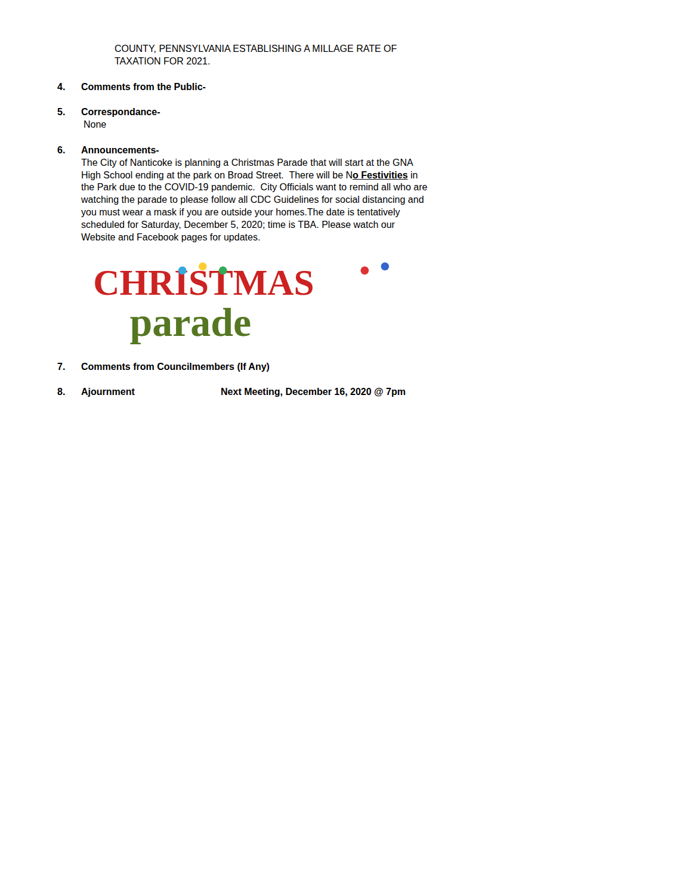COUNTY, PENNSYLVANIA ESTABLISHING A MILLAGE RATE OF TAXATION FOR 2021.
Comments from the Public-
Correspondance-
None
Announcements-
The City of Nanticoke is planning a Christmas Parade that will start at the GNA High School ending at the park on Broad Street. There will be No Festivities in the Park due to the COVID-19 pandemic. City Officials want to remind all who are watching the parade to please follow all CDC Guidelines for social distancing and you must wear a mask if you are outside your homes.The date is tentatively scheduled for Saturday, December 5, 2020; time is TBA. Please watch our Website and Facebook pages for updates.
Comments from Councilmembers (If Any)
Ajournment Next Meeting, December 16, 2020 @ 7pm